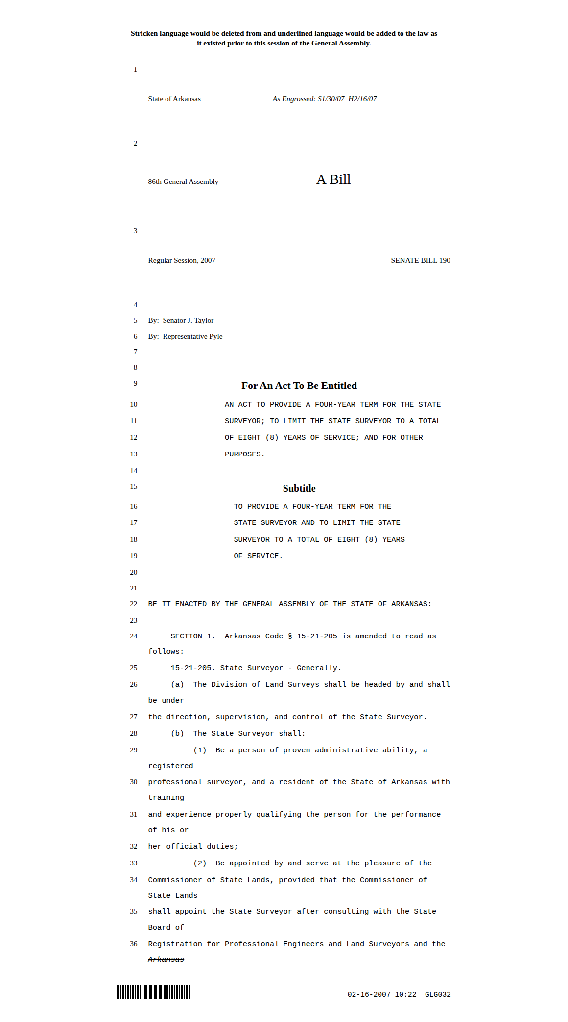Stricken language would be deleted from and underlined language would be added to the law as it existed prior to this session of the General Assembly.
| 1 | State of Arkansas As Engrossed: S1/30/07 H2/16/07 |
| 2 | 86th General Assembly A Bill |
| 3 | Regular Session, 2007 SENATE BILL 190 |
| 4 | |
| 5 | By: Senator J. Taylor |
| 6 | By: Representative Pyle |
| 7 | |
| 8 | |
| 9 | For An Act To Be Entitled |
| 10 | AN ACT TO PROVIDE A FOUR-YEAR TERM FOR THE STATE |
| 11 | SURVEYOR; TO LIMIT THE STATE SURVEYOR TO A TOTAL |
| 12 | OF EIGHT (8) YEARS OF SERVICE; AND FOR OTHER |
| 13 | PURPOSES. |
| 14 | |
| 15 | Subtitle |
| 16 | TO PROVIDE A FOUR-YEAR TERM FOR THE |
| 17 | STATE SURVEYOR AND TO LIMIT THE STATE |
| 18 | SURVEYOR TO A TOTAL OF EIGHT (8) YEARS |
| 19 | OF SERVICE. |
| 20 | |
| 21 | |
| 22 | BE IT ENACTED BY THE GENERAL ASSEMBLY OF THE STATE OF ARKANSAS: |
| 23 | |
| 24 | SECTION 1. Arkansas Code § 15-21-205 is amended to read as follows: |
| 25 | 15-21-205. State Surveyor - Generally. |
| 26 | (a) The Division of Land Surveys shall be headed by and shall be under |
| 27 | the direction, supervision, and control of the State Surveyor. |
| 28 | (b) The State Surveyor shall: |
| 29 | (1) Be a person of proven administrative ability, a registered |
| 30 | professional surveyor, and a resident of the State of Arkansas with training |
| 31 | and experience properly qualifying the person for the performance of his or |
| 32 | her official duties; |
| 33 | (2) Be appointed by and serve at the pleasure of the |
| 34 | Commissioner of State Lands, provided that the Commissioner of State Lands |
| 35 | shall appoint the State Surveyor after consulting with the State Board of |
| 36 | Registration for Professional Engineers and Land Surveyors and the Arkansas |
02-16-2007 10:22 GLG032